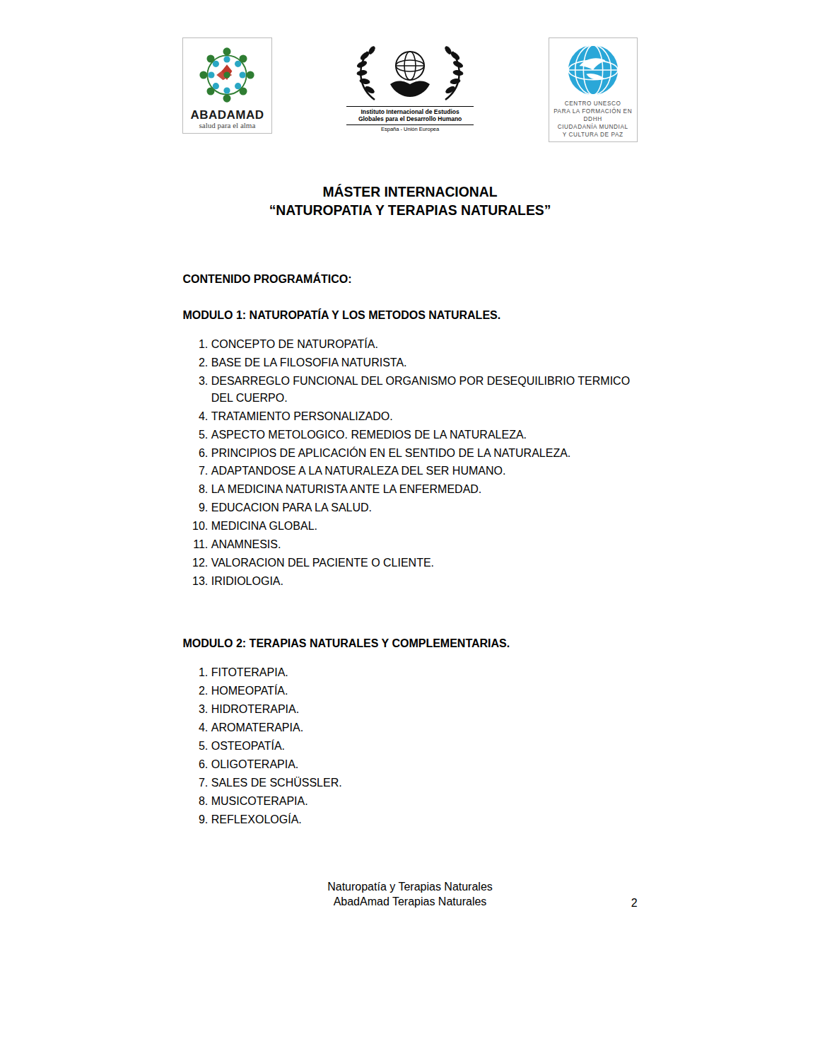ABADAMAD
salud para el alma
Instituto Internacional de Estudios
Globales para el Desarrollo Humano España - Unión Europea
Centro UNESCO
para la formación en DDHH
Ciudadanía Mundial
y Cultura de Paz
MÁSTER INTERNACIONAL
“NATUROPATIA Y TERAPIAS NATURALES”
CONTENIDO PROGRAMÁTICO:
MODULO 1: NATUROPATÍA Y LOS METODOS NATURALES.
CONCEPTO DE NATUROPATÍA.
BASE DE LA FILOSOFIA NATURISTA.
DESARREGLO FUNCIONAL DEL ORGANISMO POR DESEQUILIBRIO TERMICO DEL CUERPO.
TRATAMIENTO PERSONALIZADO.
ASPECTO METOLOGICO. REMEDIOS DE LA NATURALEZA.
PRINCIPIOS DE APLICACIÓN EN EL SENTIDO DE LA NATURALEZA.
ADAPTANDOSE A LA NATURALEZA DEL SER HUMANO.
LA MEDICINA NATURISTA ANTE LA ENFERMEDAD.
EDUCACION PARA LA SALUD.
MEDICINA GLOBAL.
ANAMNESIS.
VALORACION DEL PACIENTE O CLIENTE.
IRIDIOLOGIA.
MODULO 2: TERAPIAS NATURALES Y COMPLEMENTARIAS.
FITOTERAPIA.
HOMEOPATÍA.
HIDROTERAPIA.
AROMATERAPIA.
OSTEOPATÍA.
OLIGOTERAPIA.
SALES DE SCHÜSSLER.
MUSICOTERAPIA.
REFLEXOLOGÍA.
Naturopatía y Terapias Naturales
AbadAmad Terapias Naturales
2